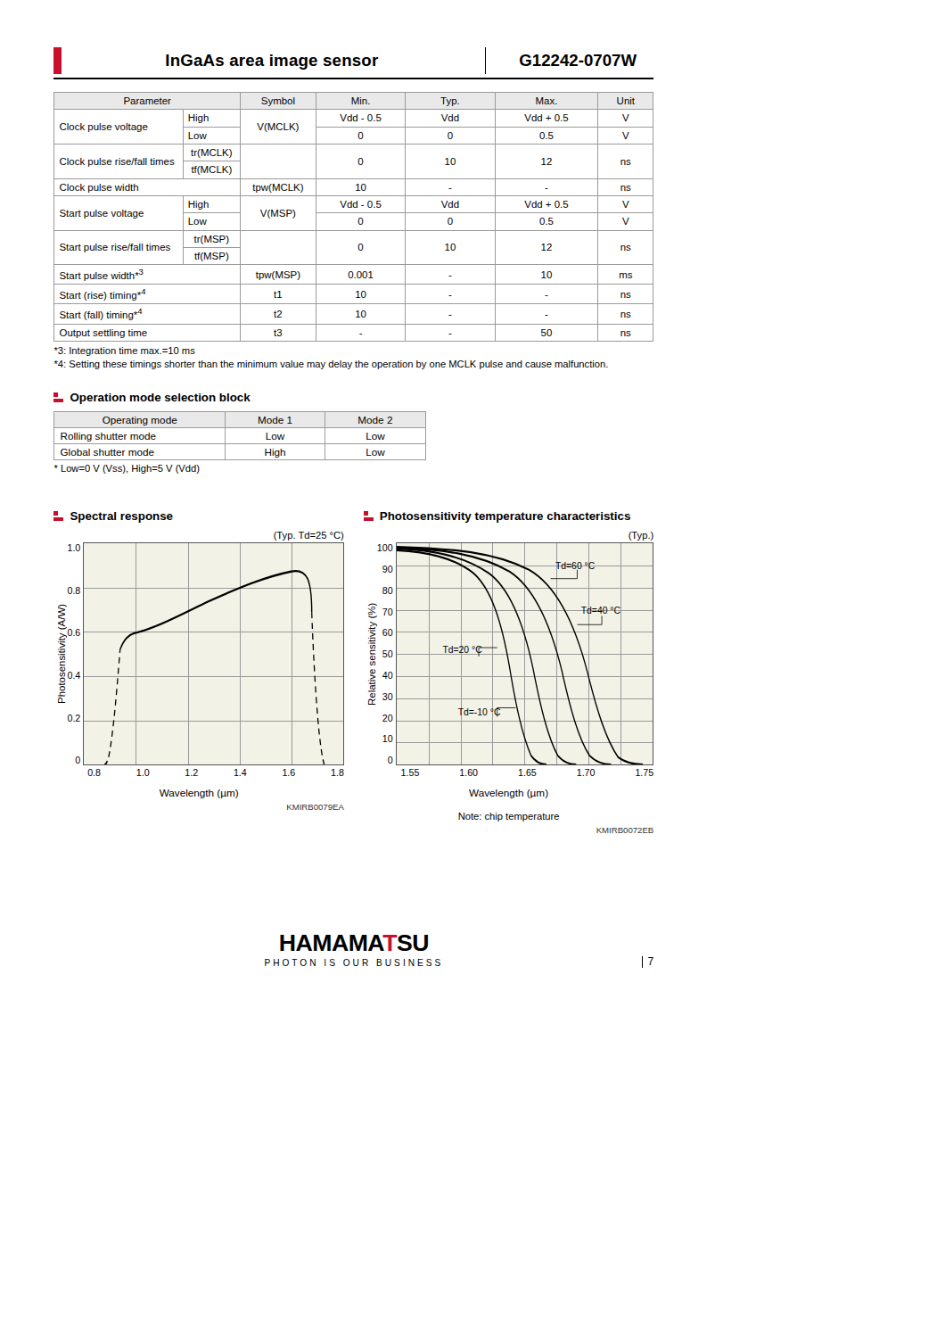InGaAs area image sensor
G12242-0707W
| Parameter | Symbol | Min. | Typ. | Max. | Unit |
| --- | --- | --- | --- | --- | --- |
| Clock pulse voltage | High | V(MCLK) | Vdd - 0.5 | Vdd | Vdd + 0.5 | V |
| Low | 0 | 0 | 0.5 | V |
| Clock pulse rise/fall times | tr(MCLK) | | 0 | 10 | 12 | ns |
| tf(MCLK) |
| Clock pulse width | tpw(MCLK) | 10 | - | - | ns |
| Start pulse voltage | High | V(MSP) | Vdd - 0.5 | Vdd | Vdd + 0.5 | V |
| Low | 0 | 0 | 0.5 | V |
| Start pulse rise/fall times | tr(MSP) | | 0 | 10 | 12 | ns |
| tf(MSP) |
| Start pulse width* 3 | tpw(MSP) | 0.001 | - | 10 | ms |
| Start (rise) timing* 4 | t1 | 10 | - | - | ns |
| Start (fall) timing* 4 | t2 | 10 | - | - | ns |
| Output settling time | t3 | - | - | 50 | ns |
*3: Integration time max.=10 ms
*4: Setting these timings shorter than the minimum value may delay the operation by one MCLK pulse and cause malfunction.
Operation mode selection block
| Operating mode | Mode 1 | Mode 2 |
| --- | --- | --- |
| Rolling shutter mode | Low | Low |
| Global shutter mode | High | Low |
* Low=0 V (Vss), High=5 V (Vdd)
Spectral response
(Typ. Td=25 °C)
Photosensitivity (A/W)
1.0
0.8
0.6
0.4
0.2
0
0.81.01.21.41.61.8
Wavelength (µm)
KMIRB0079EA
Photosensitivity temperature characteristics
(Typ.)
Relative sensitivity (%)
100
90
80
70
60
50
40
30
20
10
0
Td=60 °C
Td=40 °C
Td=20 °C
Td=-10 °C
1.551.601.651.701.75
Wavelength (µm)
Note: chip temperature
KMIRB0072EB
HAMAMATSU
PHOTON IS OUR BUSINESS
7